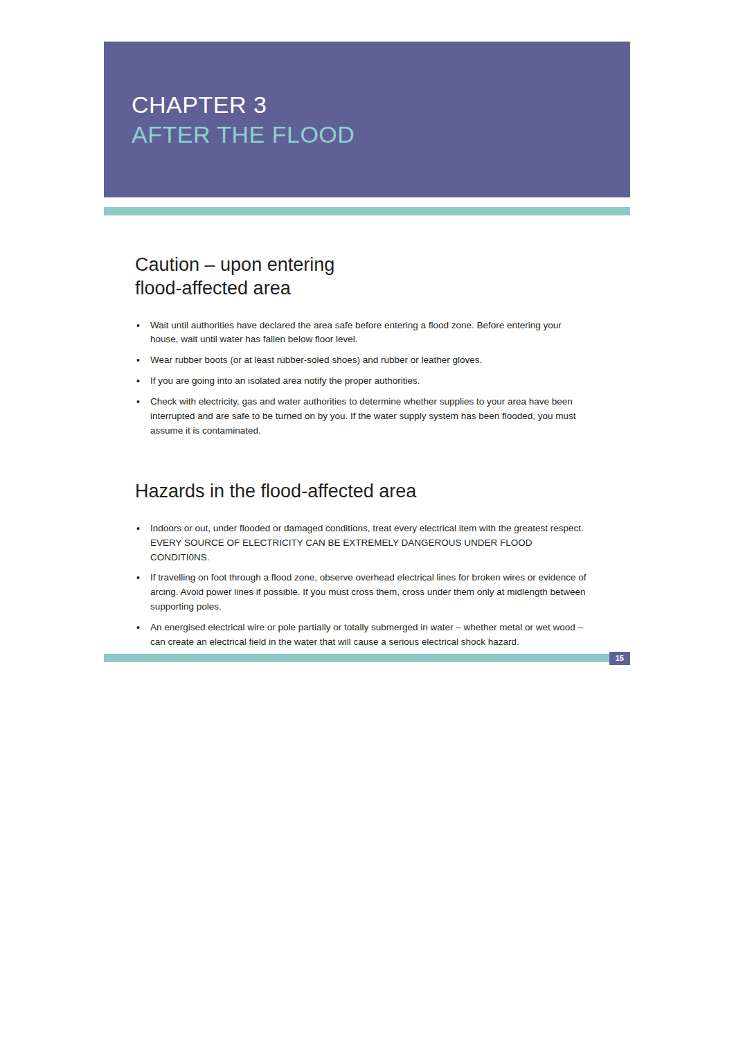CHAPTER 3AFTER THE FLOOD
Caution – upon entering
flood-affected area
Wait until authorities have declared the area safe before entering a flood zone. Before entering your house, wait until water has fallen below floor level.
Wear rubber boots (or at least rubber-soled shoes) and rubber or leather gloves.
If you are going into an isolated area notify the proper authorities.
Check with electricity, gas and water authorities to determine whether supplies to your area have been interrupted and are safe to be turned on by you. If the water supply system has been flooded, you must assume it is contaminated.
Hazards in the flood-affected area
Indoors or out, under flooded or damaged conditions, treat every electrical item with the greatest respect. EVERY SOURCE OF ELECTRICITY CAN BE EXTREMELY DANGEROUS UNDER FLOOD CONDITI0NS.
If travelling on foot through a flood zone, observe overhead electrical lines for broken wires or evidence of arcing. Avoid power lines if possible. If you must cross them, cross under them only at midlength between supporting poles.
An energised electrical wire or pole partially or totally submerged in water – whether metal or wet wood – can create an electrical field in the water that will cause a serious electrical shock hazard.
15